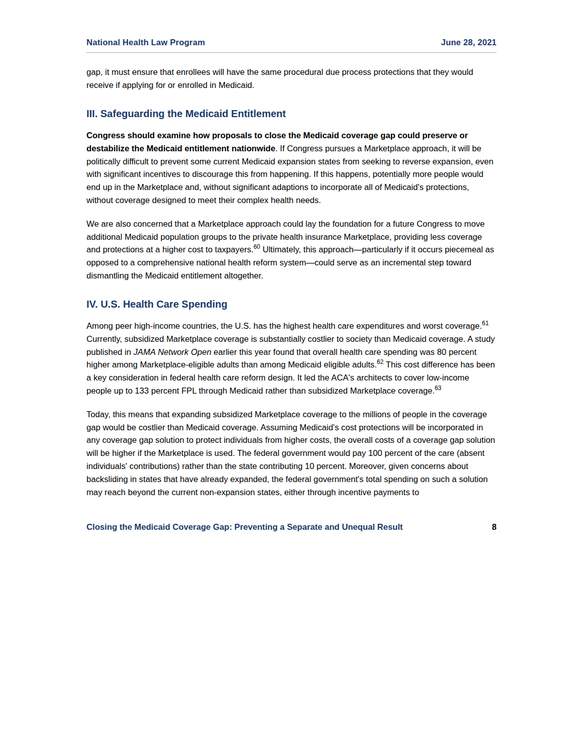National Health Law Program June 28, 2021
gap, it must ensure that enrollees will have the same procedural due process protections that they would receive if applying for or enrolled in Medicaid.
III. Safeguarding the Medicaid Entitlement
Congress should examine how proposals to close the Medicaid coverage gap could preserve or destabilize the Medicaid entitlement nationwide. If Congress pursues a Marketplace approach, it will be politically difficult to prevent some current Medicaid expansion states from seeking to reverse expansion, even with significant incentives to discourage this from happening. If this happens, potentially more people would end up in the Marketplace and, without significant adaptions to incorporate all of Medicaid's protections, without coverage designed to meet their complex health needs.
We are also concerned that a Marketplace approach could lay the foundation for a future Congress to move additional Medicaid population groups to the private health insurance Marketplace, providing less coverage and protections at a higher cost to taxpayers.60 Ultimately, this approach—particularly if it occurs piecemeal as opposed to a comprehensive national health reform system—could serve as an incremental step toward dismantling the Medicaid entitlement altogether.
IV. U.S. Health Care Spending
Among peer high-income countries, the U.S. has the highest health care expenditures and worst coverage.61 Currently, subsidized Marketplace coverage is substantially costlier to society than Medicaid coverage. A study published in JAMA Network Open earlier this year found that overall health care spending was 80 percent higher among Marketplace-eligible adults than among Medicaid eligible adults.62 This cost difference has been a key consideration in federal health care reform design. It led the ACA's architects to cover low-income people up to 133 percent FPL through Medicaid rather than subsidized Marketplace coverage.63
Today, this means that expanding subsidized Marketplace coverage to the millions of people in the coverage gap would be costlier than Medicaid coverage. Assuming Medicaid's cost protections will be incorporated in any coverage gap solution to protect individuals from higher costs, the overall costs of a coverage gap solution will be higher if the Marketplace is used. The federal government would pay 100 percent of the care (absent individuals' contributions) rather than the state contributing 10 percent. Moreover, given concerns about backsliding in states that have already expanded, the federal government's total spending on such a solution may reach beyond the current non-expansion states, either through incentive payments to
Closing the Medicaid Coverage Gap: Preventing a Separate and Unequal Result 8